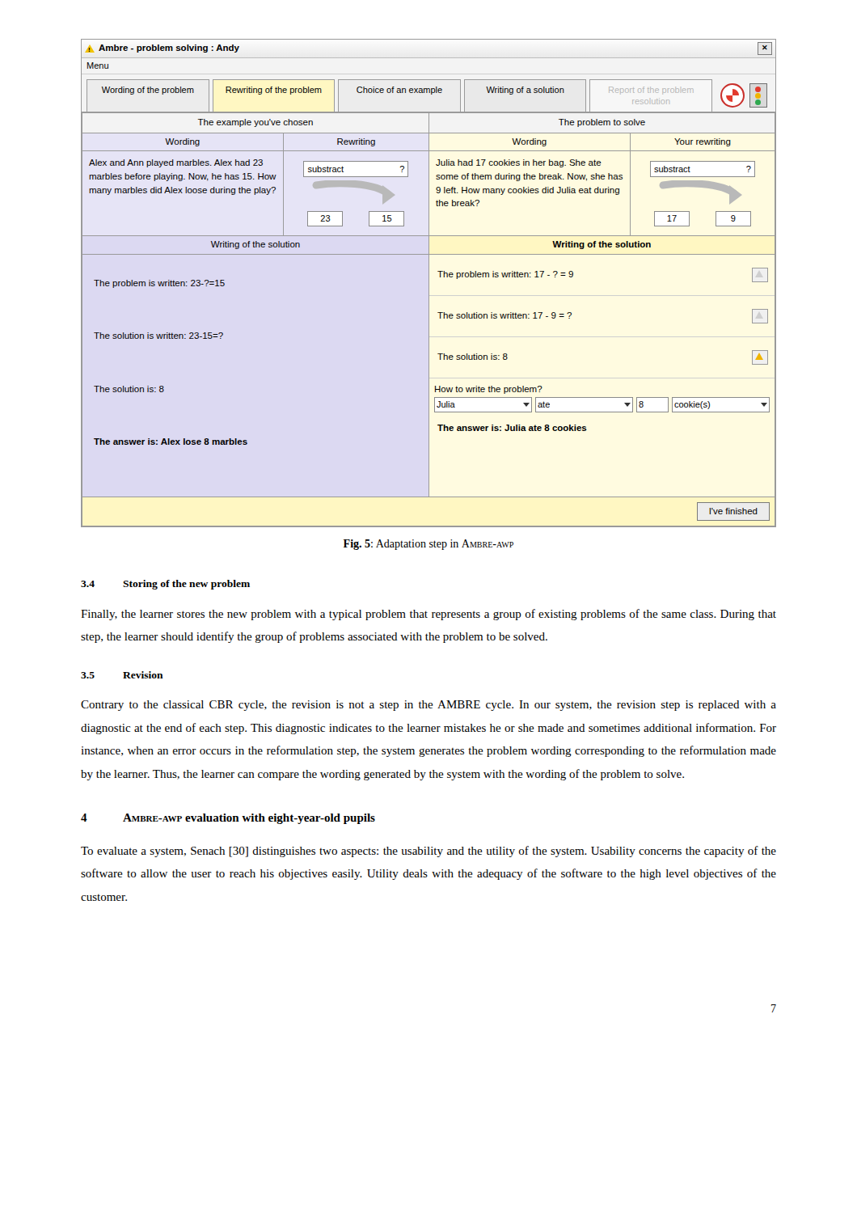Ambre - problem solving : Andy
✕
Menu
Wording of the problem
Rewriting of the problem
Choice of an example
Writing of a solution
Report of the problem resolution
The example you've chosen
Wording
Rewriting
Alex and Ann played marbles. Alex had 23 marbles before playing. Now, he has 15. How many marbles did Alex loose during the play?
substract?
23
15
Writing of the solution
The problem is written: 23-?=15
The solution is written: 23-15=?
The solution is: 8
The answer is: Alex lose 8 marbles
The problem to solve
Wording
Your rewriting
Julia had 17 cookies in her bag. She ate some of them during the break. Now, she has 9 left. How many cookies did Julia eat during the break?
substract?
17
9
Writing of the solution
The problem is written: 17 - ? = 9
The solution is written: 17 - 9 = ?
The solution is: 8
How to write the problem?
Julia
ate
8
cookie(s)
The answer is: Julia ate 8 cookies
I've finished
Fig. 5: Adaptation step in Ambre-awp
3.4 Storing of the new problem
Finally, the learner stores the new problem with a typical problem that represents a group of existing problems of the same class. During that step, the learner should identify the group of problems associated with the problem to be solved.
3.5 Revision
Contrary to the classical CBR cycle, the revision is not a step in the AMBRE cycle. In our system, the revision step is replaced with a diagnostic at the end of each step. This diagnostic indicates to the learner mistakes he or she made and sometimes additional information. For instance, when an error occurs in the reformulation step, the system generates the problem wording corresponding to the reformulation made by the learner. Thus, the learner can compare the wording generated by the system with the wording of the problem to solve.
4 Ambre-awp evaluation with eight-year-old pupils
To evaluate a system, Senach [30] distinguishes two aspects: the usability and the utility of the system. Usability concerns the capacity of the software to allow the user to reach his objectives easily. Utility deals with the adequacy of the software to the high level objectives of the customer.
7